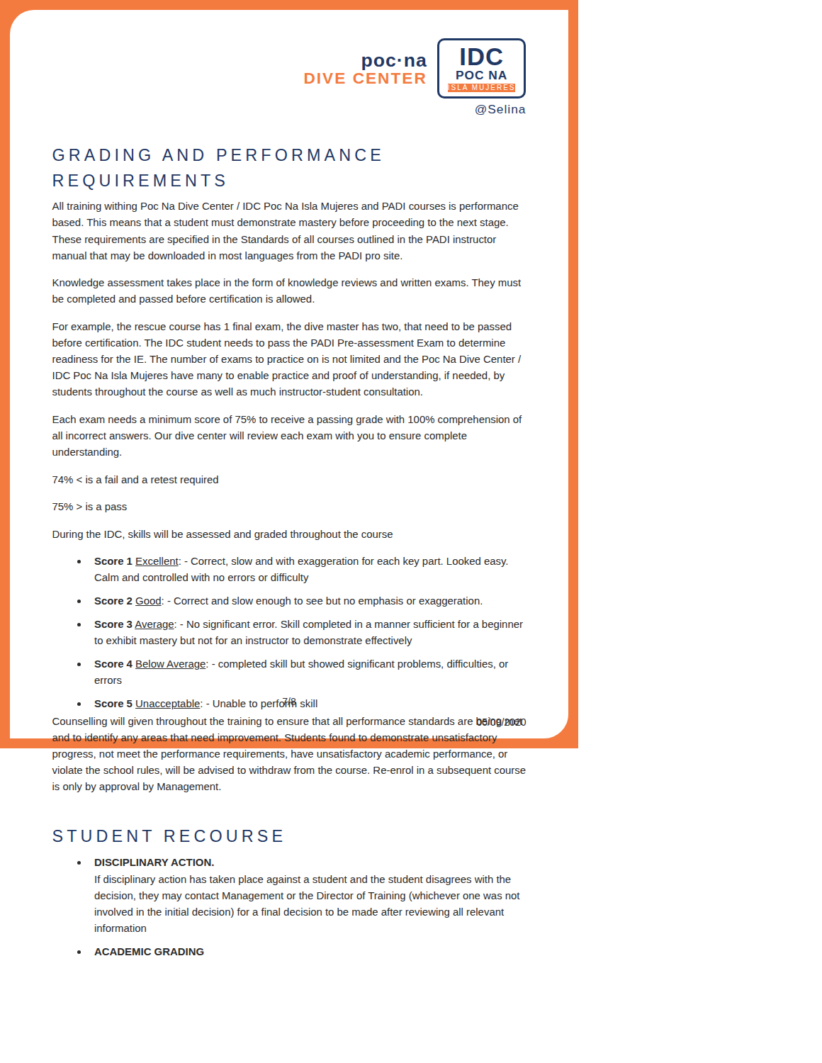poc·na
DIVE CENTER
IDC POC NA ISLA MUJERES
@Selina
Grading and Performance Requirements
All training withing Poc Na Dive Center / IDC Poc Na Isla Mujeres and PADI courses is performance based. This means that a student must demonstrate mastery before proceeding to the next stage. These requirements are specified in the Standards of all courses outlined in the PADI instructor manual that may be downloaded in most languages from the PADI pro site.
Knowledge assessment takes place in the form of knowledge reviews and written exams. They must be completed and passed before certification is allowed.
For example, the rescue course has 1 final exam, the dive master has two, that need to be passed before certification. The IDC student needs to pass the PADI Pre-assessment Exam to determine readiness for the IE. The number of exams to practice on is not limited and the Poc Na Dive Center / IDC Poc Na Isla Mujeres have many to enable practice and proof of understanding, if needed, by students throughout the course as well as much instructor-student consultation.
Each exam needs a minimum score of 75% to receive a passing grade with 100% comprehension of all incorrect answers. Our dive center will review each exam with you to ensure complete understanding.
74% < is a fail and a retest required
75% > is a pass
During the IDC, skills will be assessed and graded throughout the course
Score 1 Excellent: - Correct, slow and with exaggeration for each key part. Looked easy. Calm and controlled with no errors or difficulty
Score 2 Good: - Correct and slow enough to see but no emphasis or exaggeration.
Score 3 Average: - No significant error. Skill completed in a manner sufficient for a beginner to exhibit mastery but not for an instructor to demonstrate effectively
Score 4 Below Average: - completed skill but showed significant problems, difficulties, or errors
Score 5 Unacceptable: - Unable to perform skill
Counselling will given throughout the training to ensure that all performance standards are being met and to identify any areas that need improvement. Students found to demonstrate unsatisfactory progress, not meet the performance requirements, have unsatisfactory academic performance, or violate the school rules, will be advised to withdraw from the course. Re-enrol in a subsequent course is only by approval by Management.
Student Recourse
DISCIPLINARY ACTION.
If disciplinary action has taken place against a student and the student disagrees with the decision, they may contact Management or the Director of Training (whichever one was not involved in the initial decision) for a final decision to be made after reviewing all relevant information
ACADEMIC GRADING
7/8
05/09/2020